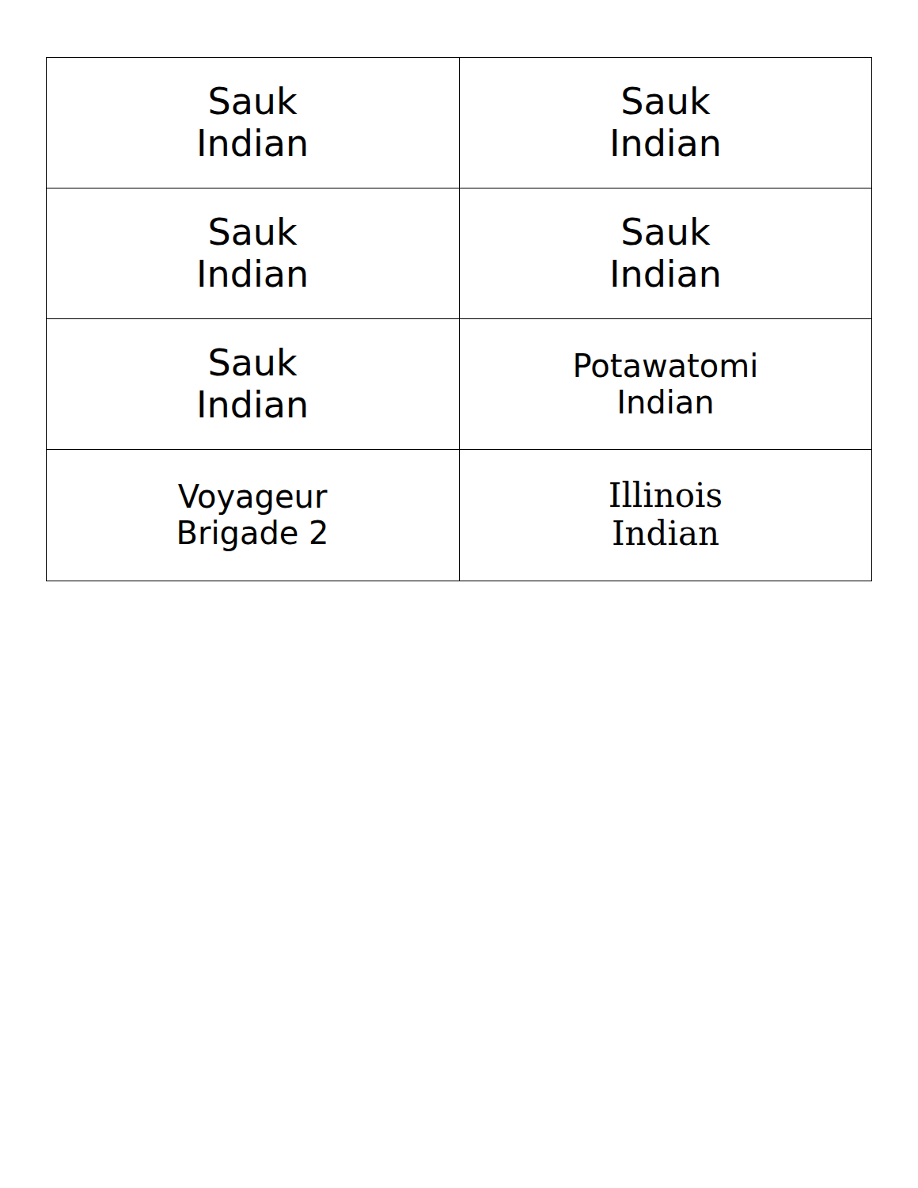| Sauk Indian | Sauk Indian |
| Sauk Indian | Sauk Indian |
| Sauk Indian | Potawatomi Indian |
| Voyageur Brigade 2 | Illinois Indian |